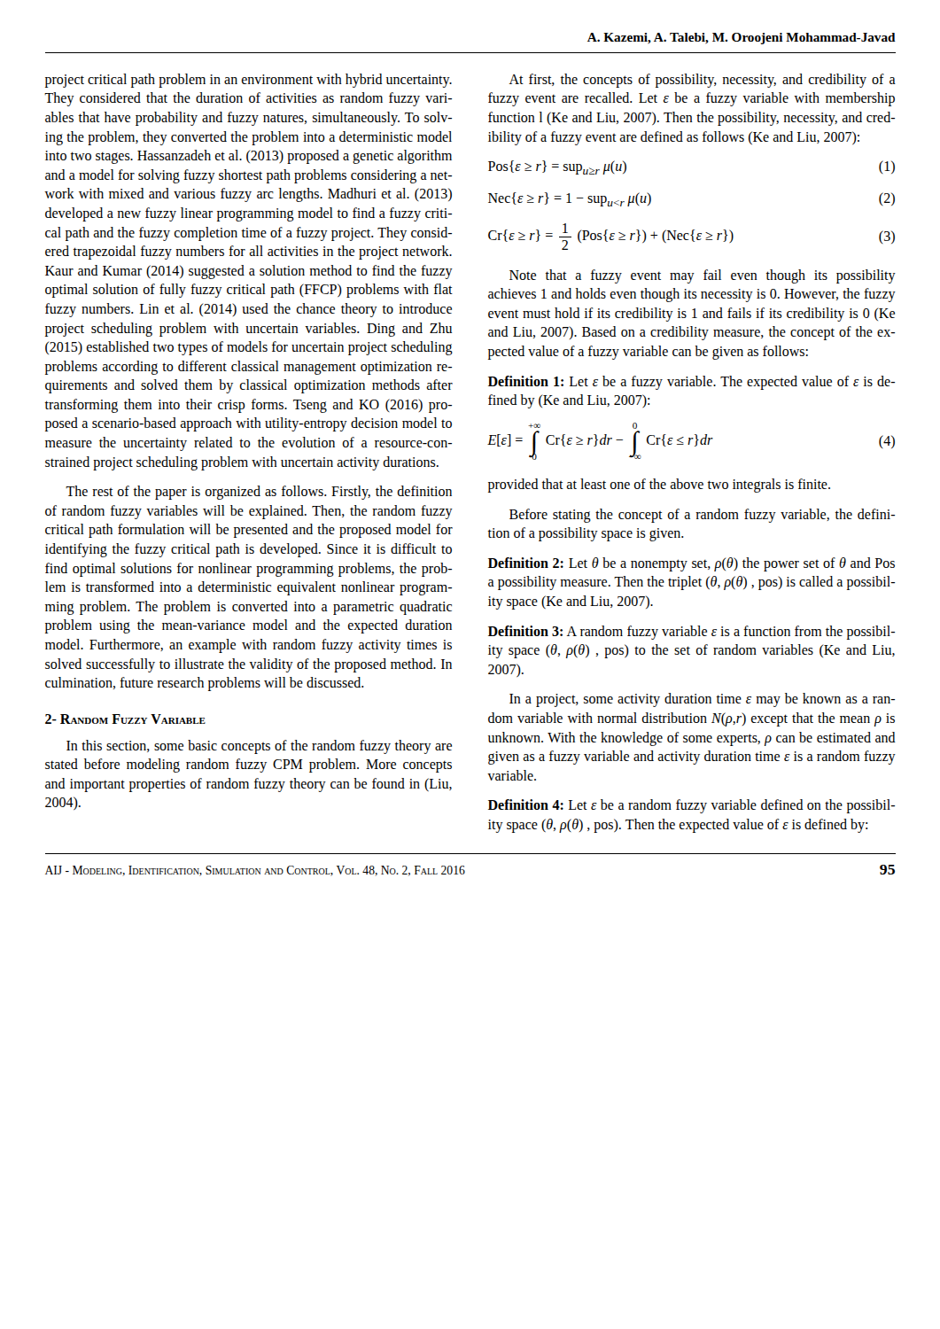A. Kazemi, A. Talebi, M. Oroojeni Mohammad-Javad
project critical path problem in an environment with hybrid uncertainty. They considered that the duration of activities as random fuzzy variables that have probability and fuzzy natures, simultaneously. To solving the problem, they converted the problem into a deterministic model into two stages. Hassanzadeh et al. (2013) proposed a genetic algorithm and a model for solving fuzzy shortest path problems considering a network with mixed and various fuzzy arc lengths. Madhuri et al. (2013) developed a new fuzzy linear programming model to find a fuzzy critical path and the fuzzy completion time of a fuzzy project. They considered trapezoidal fuzzy numbers for all activities in the project network. Kaur and Kumar (2014) suggested a solution method to find the fuzzy optimal solution of fully fuzzy critical path (FFCP) problems with flat fuzzy numbers. Lin et al. (2014) used the chance theory to introduce project scheduling problem with uncertain variables. Ding and Zhu (2015) established two types of models for uncertain project scheduling problems according to different classical management optimization requirements and solved them by classical optimization methods after transforming them into their crisp forms. Tseng and KO (2016) proposed a scenario-based approach with utility-entropy decision model to measure the uncertainty related to the evolution of a resource-constrained project scheduling problem with uncertain activity durations.
The rest of the paper is organized as follows. Firstly, the definition of random fuzzy variables will be explained. Then, the random fuzzy critical path formulation will be presented and the proposed model for identifying the fuzzy critical path is developed. Since it is difficult to find optimal solutions for nonlinear programming problems, the problem is transformed into a deterministic equivalent nonlinear programming problem. The problem is converted into a parametric quadratic problem using the mean-variance model and the expected duration model. Furthermore, an example with random fuzzy activity times is solved successfully to illustrate the validity of the proposed method. In culmination, future research problems will be discussed.
2- Random Fuzzy Variable
In this section, some basic concepts of the random fuzzy theory are stated before modeling random fuzzy CPM problem. More concepts and important properties of random fuzzy theory can be found in (Liu, 2004).
At first, the concepts of possibility, necessity, and credibility of a fuzzy event are recalled. Let ε be a fuzzy variable with membership function l (Ke and Liu, 2007). Then the possibility, necessity, and credibility of a fuzzy event are defined as follows (Ke and Liu, 2007):
Pos{ε ≥ r} = supu≥r μ(u)
(1)
Nec{ε ≥ r} = 1 − supu<r μ(u)
(2)
Cr{ε ≥ r} = 12 (Pos{ε ≥ r}) + (Nec{ε ≥ r})
(3)
Note that a fuzzy event may fail even though its possibility achieves 1 and holds even though its necessity is 0. However, the fuzzy event must hold if its credibility is 1 and fails if its credibility is 0 (Ke and Liu, 2007). Based on a credibility measure, the concept of the expected value of a fuzzy variable can be given as follows:
Definition 1: Let ε be a fuzzy variable. The expected value of ε is defined by (Ke and Liu, 2007):
E[ε] = +∞∫0 Cr{ε ≥ r}dr − 0∫−∞ Cr{ε ≤ r}dr
(4)
provided that at least one of the above two integrals is finite.
Before stating the concept of a random fuzzy variable, the definition of a possibility space is given.
Definition 2: Let θ be a nonempty set, ρ(θ) the power set of θ and Pos a possibility measure. Then the triplet (θ, ρ(θ) , pos) is called a possibility space (Ke and Liu, 2007).
Definition 3: A random fuzzy variable ε is a function from the possibility space (θ, ρ(θ) , pos) to the set of random variables (Ke and Liu, 2007).
In a project, some activity duration time ε may be known as a random variable with normal distribution N(ρ,r) except that the mean ρ is unknown. With the knowledge of some experts, ρ can be estimated and given as a fuzzy variable and activity duration time ε is a random fuzzy variable.
Definition 4: Let ε be a random fuzzy variable defined on the possibility space (θ, ρ(θ) , pos). Then the expected value of ε is defined by:
AIJ - Modeling, Identification, Simulation and Control, Vol. 48, No. 2, Fall 2016 95